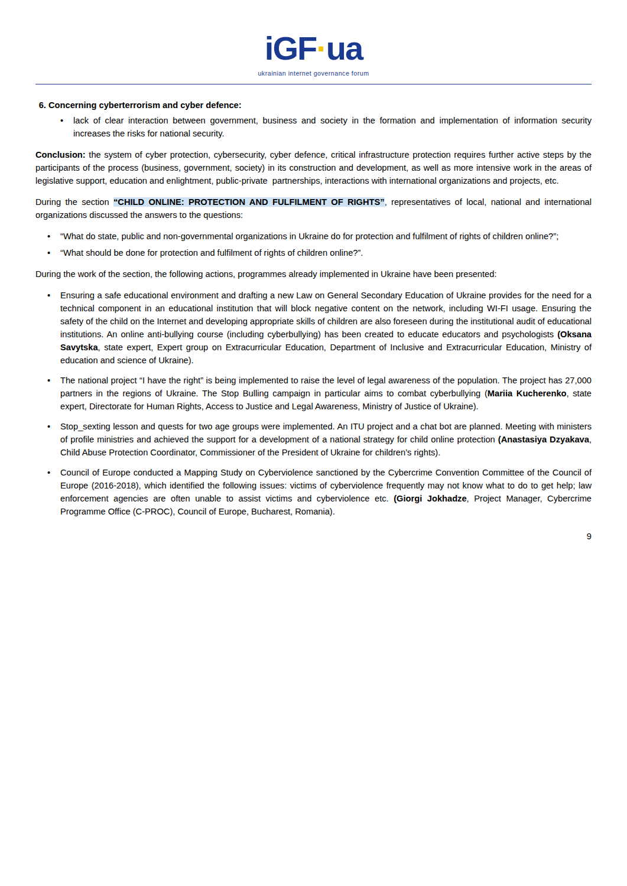iGF·ua
ukrainian internet governance forum
Concerning cyberterrorism and cyber defence:
lack of clear interaction between government, business and society in the formation and implementation of information security increases the risks for national security.
Conclusion: the system of cyber protection, cybersecurity, cyber defence, critical infrastructure protection requires further active steps by the participants of the process (business, government, society) in its construction and development, as well as more intensive work in the areas of legislative support, education and enlightment, public-private partnerships, interactions with international organizations and projects, etc.
During the section “CHILD ONLINE: PROTECTION AND FULFILMENT OF RIGHTS”, representatives of local, national and international organizations discussed the answers to the questions:
“What do state, public and non-governmental organizations in Ukraine do for protection and fulfilment of rights of children online?”;
“What should be done for protection and fulfilment of rights of children online?”.
During the work of the section, the following actions, programmes already implemented in Ukraine have been presented:
Ensuring a safe educational environment and drafting a new Law on General Secondary Education of Ukraine provides for the need for a technical component in an educational institution that will block negative content on the network, including WI-FI usage. Ensuring the safety of the child on the Internet and developing appropriate skills of children are also foreseen during the institutional audit of educational institutions. An online anti-bullying course (including cyberbullying) has been created to educate educators and psychologists (Oksana Savytska, state expert, Expert group on Extracurricular Education, Department of Inclusive and Extracurricular Education, Ministry of education and science of Ukraine).
The national project “I have the right” is being implemented to raise the level of legal awareness of the population. The project has 27,000 partners in the regions of Ukraine. The Stop Bulling campaign in particular aims to combat cyberbullying (Mariia Kucherenko, state expert, Directorate for Human Rights, Access to Justice and Legal Awareness, Ministry of Justice of Ukraine).
Stop_sexting lesson and quests for two age groups were implemented. An ITU project and a chat bot are planned. Meeting with ministers of profile ministries and achieved the support for a development of a national strategy for child online protection (Anastasiya Dzyakava, Child Abuse Protection Coordinator, Commissioner of the President of Ukraine for children’s rights).
Council of Europe conducted a Mapping Study on Cyberviolence sanctioned by the Cybercrime Convention Committee of the Council of Europe (2016-2018), which identified the following issues: victims of cyberviolence frequently may not know what to do to get help; law enforcement agencies are often unable to assist victims and cyberviolence etc. (Giorgi Jokhadze, Project Manager, Cybercrime Programme Office (C-PROC), Council of Europe, Bucharest, Romania).
9